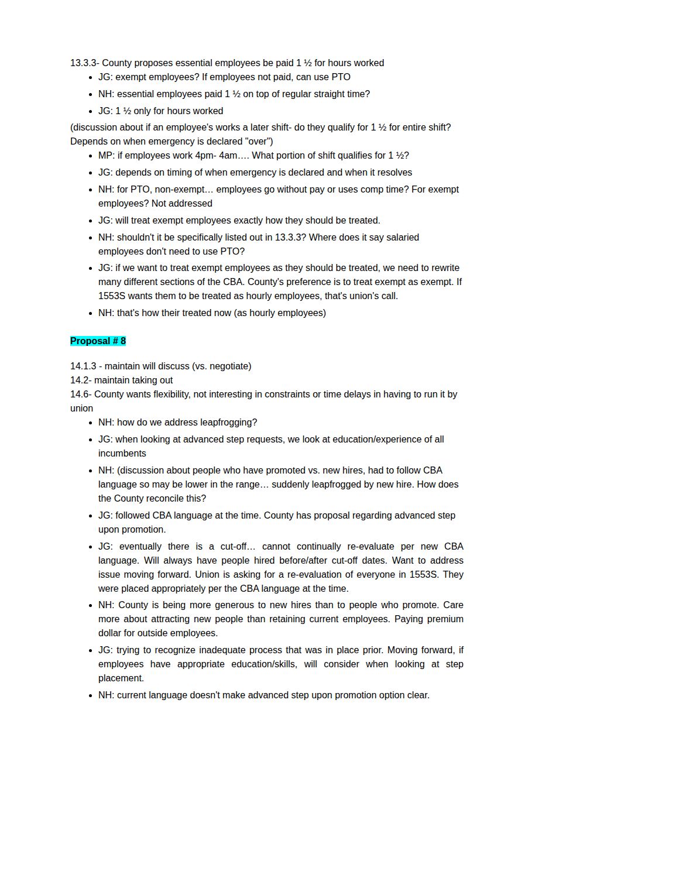13.3.3- County proposes essential employees be paid 1 ½ for hours worked
JG: exempt employees? If employees not paid, can use PTO
NH: essential employees paid 1 ½ on top of regular straight time?
JG: 1 ½ only for hours worked
(discussion about if an employee's works a later shift- do they qualify for 1 ½ for entire shift? Depends on when emergency is declared "over")
MP: if employees work 4pm- 4am…. What portion of shift qualifies for 1 ½?
JG: depends on timing of when emergency is declared and when it resolves
NH: for PTO, non-exempt… employees go without pay or uses comp time? For exempt employees? Not addressed
JG: will treat exempt employees exactly how they should be treated.
NH: shouldn't it be specifically listed out in 13.3.3? Where does it say salaried employees don't need to use PTO?
JG: if we want to treat exempt employees as they should be treated, we need to rewrite many different sections of the CBA. County's preference is to treat exempt as exempt. If 1553S wants them to be treated as hourly employees, that's union's call.
NH: that's how their treated now (as hourly employees)
Proposal # 8
14.1.3 - maintain will discuss (vs. negotiate)
14.2- maintain taking out
14.6- County wants flexibility, not interesting in constraints or time delays in having to run it by union
NH: how do we address leapfrogging?
JG: when looking at advanced step requests, we look at education/experience of all incumbents
NH: (discussion about people who have promoted vs. new hires, had to follow CBA language so may be lower in the range… suddenly leapfrogged by new hire. How does the County reconcile this?
JG: followed CBA language at the time. County has proposal regarding advanced step upon promotion.
JG: eventually there is a cut-off… cannot continually re-evaluate per new CBA language. Will always have people hired before/after cut-off dates. Want to address issue moving forward. Union is asking for a re-evaluation of everyone in 1553S. They were placed appropriately per the CBA language at the time.
NH: County is being more generous to new hires than to people who promote. Care more about attracting new people than retaining current employees. Paying premium dollar for outside employees.
JG: trying to recognize inadequate process that was in place prior. Moving forward, if employees have appropriate education/skills, will consider when looking at step placement.
NH: current language doesn't make advanced step upon promotion option clear.